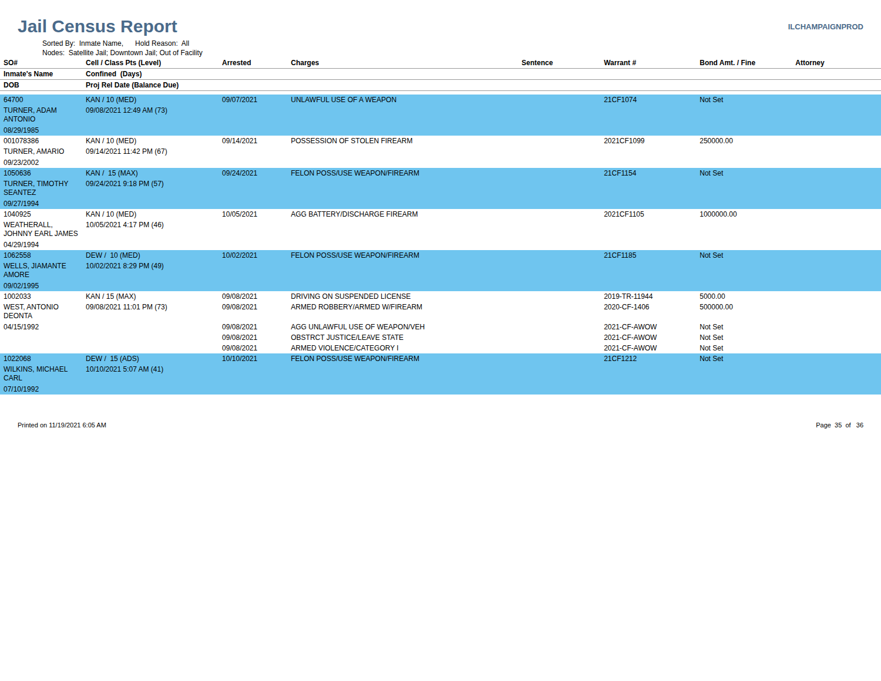Jail Census Report
ILCHAMPAIGNPROD
Sorted By: Inmate Name, Hold Reason: All
Nodes: Satellite Jail; Downtown Jail; Out of Facility
| SO# | Cell / Class Pts (Level) | Arrested | Charges | Sentence | Warrant # | Bond Amt. / Fine | Attorney |
| --- | --- | --- | --- | --- | --- | --- | --- |
| Inmate's Name | Confined (Days) | | | | | | |
| DOB | Proj Rel Date (Balance Due) | | | | | | |
| 64700 | KAN / 10 (MED) | 09/07/2021 | UNLAWFUL USE OF A WEAPON | | 21CF1074 | Not Set | |
| TURNER, ADAM ANTONIO | 09/08/2021 12:49 AM (73) | | | | | | |
| 08/29/1985 | | | | | | | |
| 001078386 | KAN / 10 (MED) | 09/14/2021 | POSSESSION OF STOLEN FIREARM | | 2021CF1099 | 250000.00 | |
| TURNER, AMARIO | 09/14/2021 11:42 PM (67) | | | | | | |
| 09/23/2002 | | | | | | | |
| 1050636 | KAN / 15 (MAX) | 09/24/2021 | FELON POSS/USE WEAPON/FIREARM | | 21CF1154 | Not Set | |
| TURNER, TIMOTHY SEANTEZ | 09/24/2021 9:18 PM (57) | | | | | | |
| 09/27/1994 | | | | | | | |
| 1040925 | KAN / 10 (MED) | 10/05/2021 | AGG BATTERY/DISCHARGE FIREARM | | 2021CF1105 | 1000000.00 | |
| WEATHERALL, JOHNNY EARL JAMES | 10/05/2021 4:17 PM (46) | | | | | | |
| 04/29/1994 | | | | | | | |
| 1062558 | DEW / 10 (MED) | 10/02/2021 | FELON POSS/USE WEAPON/FIREARM | | 21CF1185 | Not Set | |
| WELLS, JIAMANTE AMORE | 10/02/2021 8:29 PM (49) | | | | | | |
| 09/02/1995 | | | | | | | |
| 1002033 | KAN / 15 (MAX) | 09/08/2021 | DRIVING ON SUSPENDED LICENSE | | 2019-TR-11944 | 5000.00 | |
| WEST, ANTONIO DEONTA | 09/08/2021 11:01 PM (73) | 09/08/2021 | ARMED ROBBERY/ARMED W/FIREARM | | 2020-CF-1406 | 500000.00 | |
| 04/15/1992 | | 09/08/2021 | AGG UNLAWFUL USE OF WEAPON/VEH | | 2021-CF-AWOW | Not Set | |
| | | 09/08/2021 | OBSTRCT JUSTICE/LEAVE STATE | | 2021-CF-AWOW | Not Set | |
| | | 09/08/2021 | ARMED VIOLENCE/CATEGORY I | | 2021-CF-AWOW | Not Set | |
| 1022068 | DEW / 15 (ADS) | 10/10/2021 | FELON POSS/USE WEAPON/FIREARM | | 21CF1212 | Not Set | |
| WILKINS, MICHAEL CARL | 10/10/2021 5:07 AM (41) | | | | | | |
| 07/10/1992 | | | | | | | |
Printed on 11/19/2021 6:05 AM
Page 35 of 36